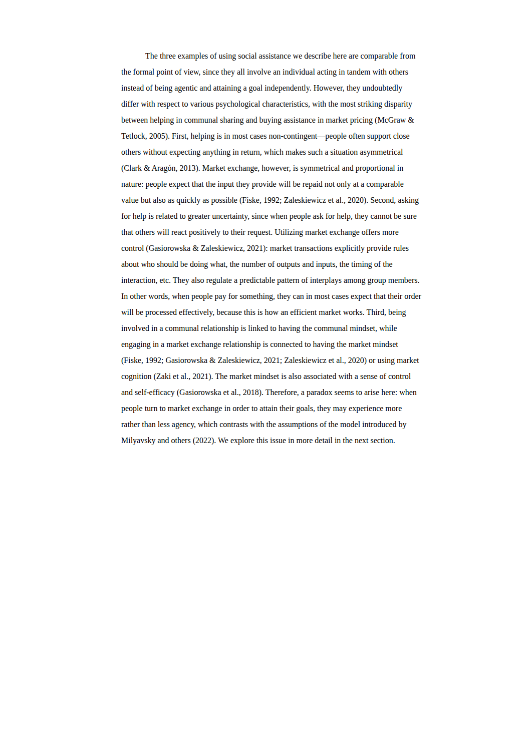The three examples of using social assistance we describe here are comparable from the formal point of view, since they all involve an individual acting in tandem with others instead of being agentic and attaining a goal independently. However, they undoubtedly differ with respect to various psychological characteristics, with the most striking disparity between helping in communal sharing and buying assistance in market pricing (McGraw & Tetlock, 2005). First, helping is in most cases non-contingent—people often support close others without expecting anything in return, which makes such a situation asymmetrical (Clark & Aragón, 2013). Market exchange, however, is symmetrical and proportional in nature: people expect that the input they provide will be repaid not only at a comparable value but also as quickly as possible (Fiske, 1992; Zaleskiewicz et al., 2020). Second, asking for help is related to greater uncertainty, since when people ask for help, they cannot be sure that others will react positively to their request. Utilizing market exchange offers more control (Gasiorowska & Zaleskiewicz, 2021): market transactions explicitly provide rules about who should be doing what, the number of outputs and inputs, the timing of the interaction, etc. They also regulate a predictable pattern of interplays among group members. In other words, when people pay for something, they can in most cases expect that their order will be processed effectively, because this is how an efficient market works. Third, being involved in a communal relationship is linked to having the communal mindset, while engaging in a market exchange relationship is connected to having the market mindset (Fiske, 1992; Gasiorowska & Zaleskiewicz, 2021; Zaleskiewicz et al., 2020) or using market cognition (Zaki et al., 2021). The market mindset is also associated with a sense of control and self-efficacy (Gasiorowska et al., 2018). Therefore, a paradox seems to arise here: when people turn to market exchange in order to attain their goals, they may experience more rather than less agency, which contrasts with the assumptions of the model introduced by Milyavsky and others (2022). We explore this issue in more detail in the next section.